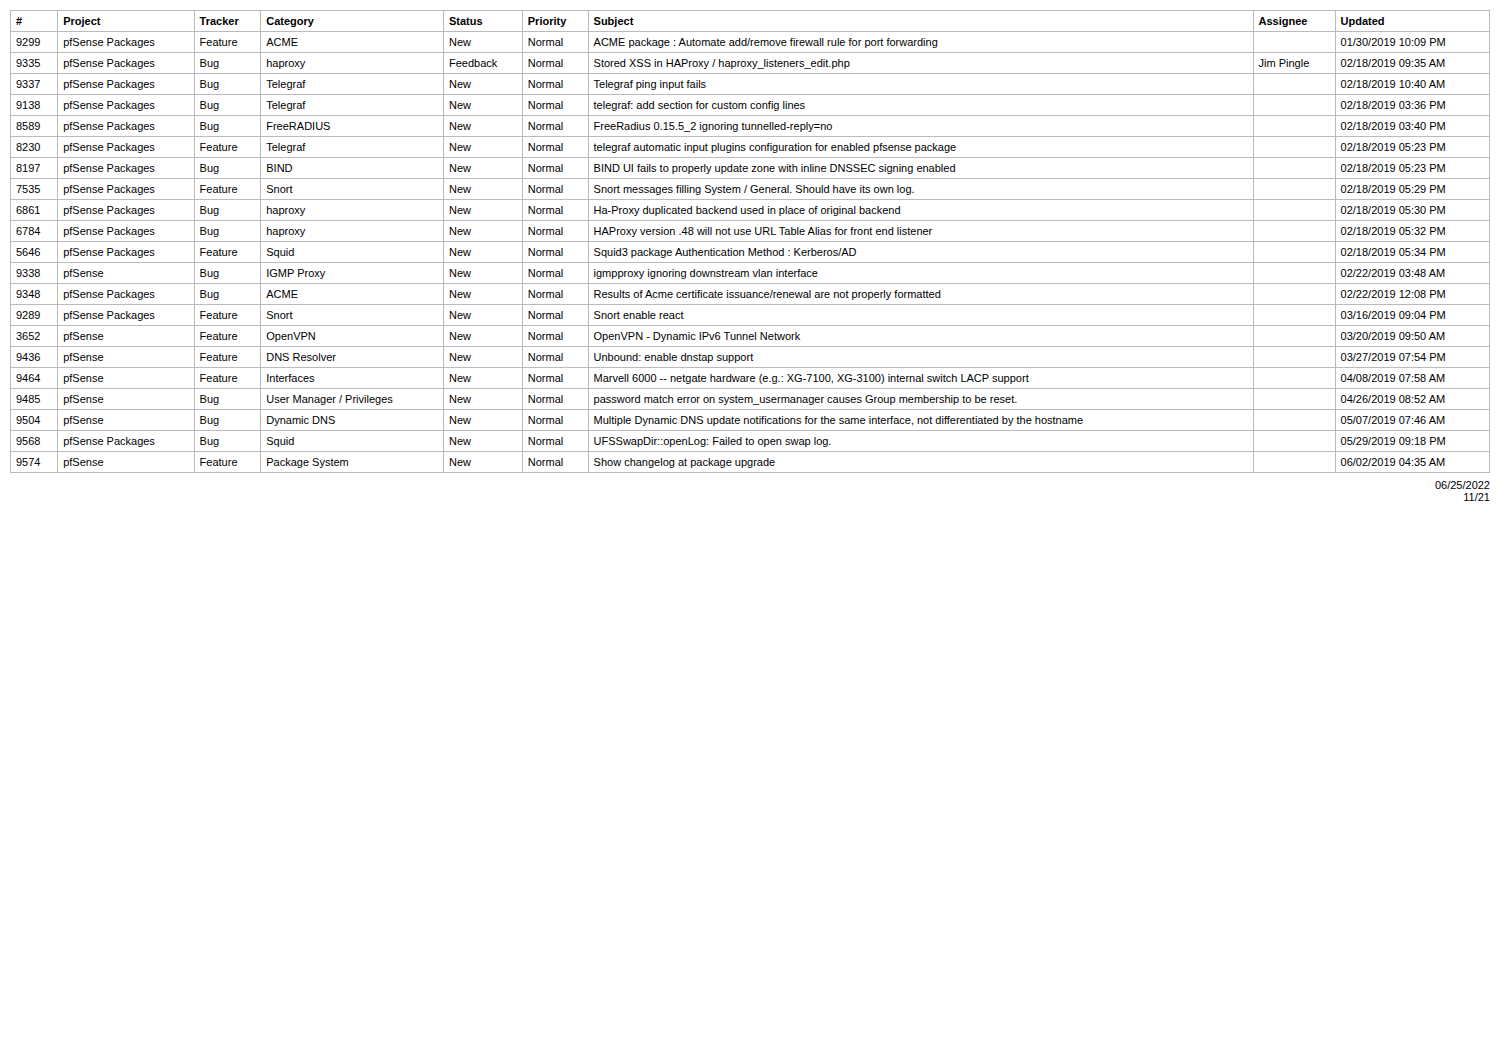| # | Project | Tracker | Category | Status | Priority | Subject | Assignee | Updated |
| --- | --- | --- | --- | --- | --- | --- | --- | --- |
| 9299 | pfSense Packages | Feature | ACME | New | Normal | ACME package : Automate add/remove firewall rule for port forwarding | | 01/30/2019 10:09 PM |
| 9335 | pfSense Packages | Bug | haproxy | Feedback | Normal | Stored XSS in HAProxy / haproxy_listeners_edit.php | Jim Pingle | 02/18/2019 09:35 AM |
| 9337 | pfSense Packages | Bug | Telegraf | New | Normal | Telegraf ping input fails | | 02/18/2019 10:40 AM |
| 9138 | pfSense Packages | Bug | Telegraf | New | Normal | telegraf: add section for custom config lines | | 02/18/2019 03:36 PM |
| 8589 | pfSense Packages | Bug | FreeRADIUS | New | Normal | FreeRadius 0.15.5_2 ignoring tunnelled-reply=no | | 02/18/2019 03:40 PM |
| 8230 | pfSense Packages | Feature | Telegraf | New | Normal | telegraf automatic input plugins configuration for enabled pfsense package | | 02/18/2019 05:23 PM |
| 8197 | pfSense Packages | Bug | BIND | New | Normal | BIND UI fails to properly update zone with inline DNSSEC signing enabled | | 02/18/2019 05:23 PM |
| 7535 | pfSense Packages | Feature | Snort | New | Normal | Snort messages filling System / General. Should have its own log. | | 02/18/2019 05:29 PM |
| 6861 | pfSense Packages | Bug | haproxy | New | Normal | Ha-Proxy duplicated backend used in place of original backend | | 02/18/2019 05:30 PM |
| 6784 | pfSense Packages | Bug | haproxy | New | Normal | HAProxy version .48 will not use URL Table Alias for front end listener | | 02/18/2019 05:32 PM |
| 5646 | pfSense Packages | Feature | Squid | New | Normal | Squid3 package Authentication Method : Kerberos/AD | | 02/18/2019 05:34 PM |
| 9338 | pfSense | Bug | IGMP Proxy | New | Normal | igmpproxy ignoring downstream vlan interface | | 02/22/2019 03:48 AM |
| 9348 | pfSense Packages | Bug | ACME | New | Normal | Results of Acme certificate issuance/renewal are not properly formatted | | 02/22/2019 12:08 PM |
| 9289 | pfSense Packages | Feature | Snort | New | Normal | Snort enable react | | 03/16/2019 09:04 PM |
| 3652 | pfSense | Feature | OpenVPN | New | Normal | OpenVPN - Dynamic IPv6 Tunnel Network | | 03/20/2019 09:50 AM |
| 9436 | pfSense | Feature | DNS Resolver | New | Normal | Unbound: enable dnstap support | | 03/27/2019 07:54 PM |
| 9464 | pfSense | Feature | Interfaces | New | Normal | Marvell 6000 -- netgate hardware (e.g.: XG-7100, XG-3100) internal switch LACP support | | 04/08/2019 07:58 AM |
| 9485 | pfSense | Bug | User Manager / Privileges | New | Normal | password match error on system_usermanager causes Group membership to be reset. | | 04/26/2019 08:52 AM |
| 9504 | pfSense | Bug | Dynamic DNS | New | Normal | Multiple Dynamic DNS update notifications for the same interface, not differentiated by the hostname | | 05/07/2019 07:46 AM |
| 9568 | pfSense Packages | Bug | Squid | New | Normal | UFSSwapDir::openLog: Failed to open swap log. | | 05/29/2019 09:18 PM |
| 9574 | pfSense | Feature | Package System | New | Normal | Show changelog at package upgrade | | 06/02/2019 04:35 AM |
06/25/2022
11/21